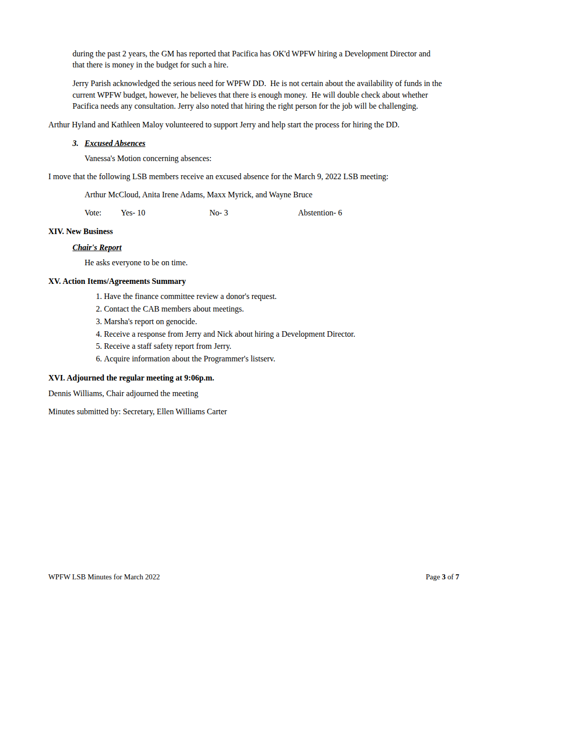during the past 2 years, the GM has reported that Pacifica has OK'd WPFW hiring a Development Director and that there is money in the budget for such a hire.
Jerry Parish acknowledged the serious need for WPFW DD. He is not certain about the availability of funds in the current WPFW budget, however, he believes that there is enough money. He will double check about whether Pacifica needs any consultation. Jerry also noted that hiring the right person for the job will be challenging.
Arthur Hyland and Kathleen Maloy volunteered to support Jerry and help start the process for hiring the DD.
3. Excused Absences
Vanessa's Motion concerning absences:
I move that the following LSB members receive an excused absence for the March 9, 2022 LSB meeting:
Arthur McCloud, Anita Irene Adams, Maxx Myrick, and Wayne Bruce
Vote: Yes- 10 No- 3 Abstention- 6
XIV. New Business
Chair's Report
He asks everyone to be on time.
XV. Action Items/Agreements Summary
Have the finance committee review a donor's request.
Contact the CAB members about meetings.
Marsha's report on genocide.
Receive a response from Jerry and Nick about hiring a Development Director.
Receive a staff safety report from Jerry.
Acquire information about the Programmer's listserv.
XVI. Adjourned the regular meeting at 9:06p.m.
Dennis Williams, Chair adjourned the meeting
Minutes submitted by: Secretary, Ellen Williams Carter
WPFW LSB Minutes for March 2022
Page 3 of 7